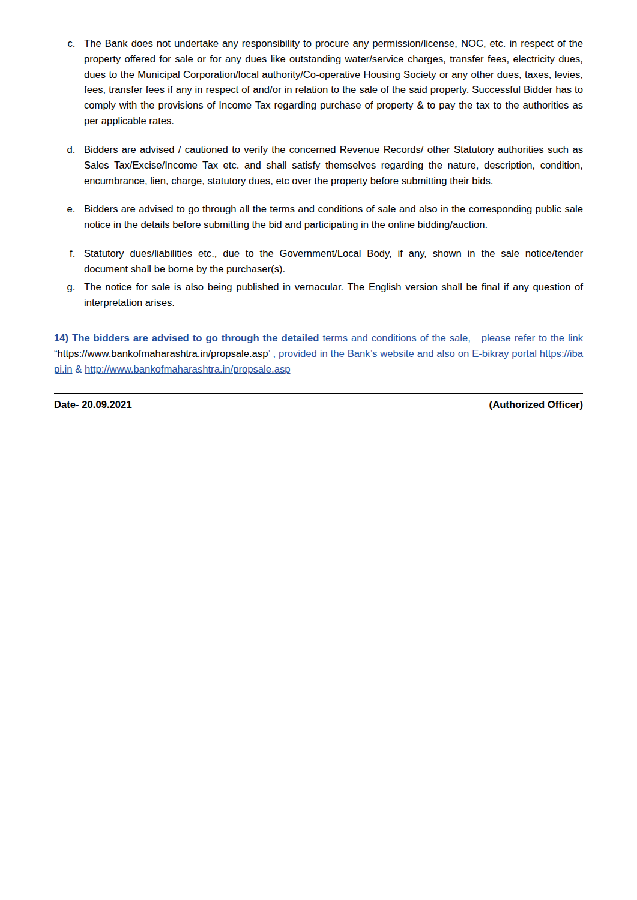The Bank does not undertake any responsibility to procure any permission/license, NOC, etc. in respect of the property offered for sale or for any dues like outstanding water/service charges, transfer fees, electricity dues, dues to the Municipal Corporation/local authority/Co-operative Housing Society or any other dues, taxes, levies, fees, transfer fees if any in respect of and/or in relation to the sale of the said property. Successful Bidder has to comply with the provisions of Income Tax regarding purchase of property & to pay the tax to the authorities as per applicable rates.
Bidders are advised / cautioned to verify the concerned Revenue Records/ other Statutory authorities such as Sales Tax/Excise/Income Tax etc. and shall satisfy themselves regarding the nature, description, condition, encumbrance, lien, charge, statutory dues, etc over the property before submitting their bids.
Bidders are advised to go through all the terms and conditions of sale and also in the corresponding public sale notice in the details before submitting the bid and participating in the online bidding/auction.
Statutory dues/liabilities etc., due to the Government/Local Body, if any, shown in the sale notice/tender document shall be borne by the purchaser(s).
The notice for sale is also being published in vernacular. The English version shall be final if any question of interpretation arises.
14) The bidders are advised to go through the detailed terms and conditions of the sale, please refer to the link “https://www.bankofmaharashtra.in/propsale.asp’ , provided in the Bank’s website and also on E-bikray portal https://ibapi.in & http://www.bankofmaharashtra.in/propsale.asp
| Date- 20.09.2021 | (Authorized Officer) |